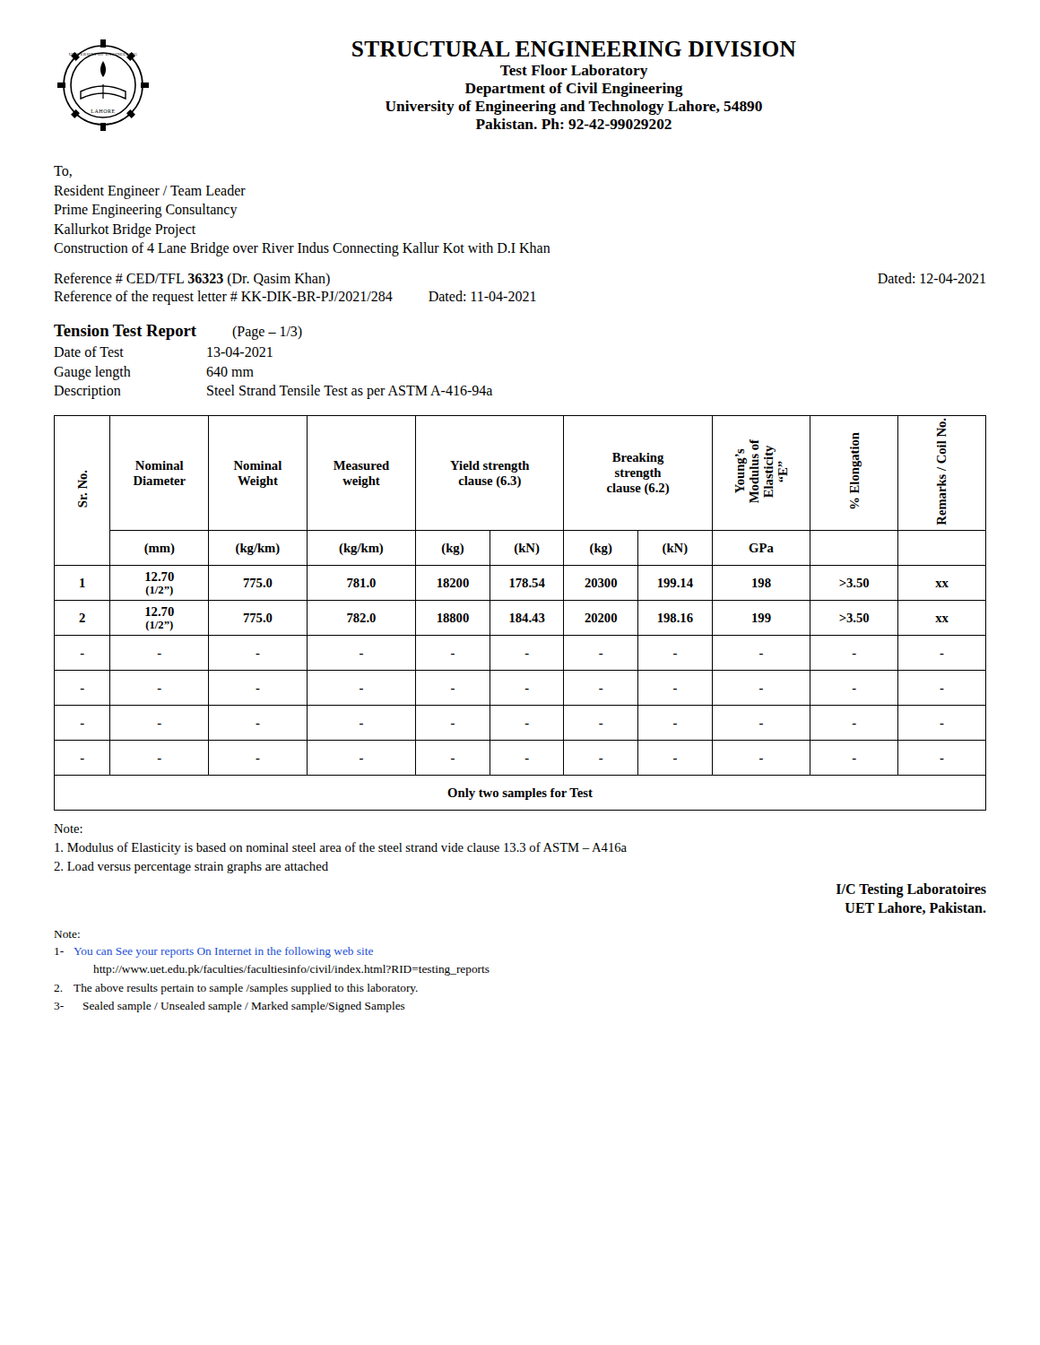LAHORE UNIVERSITY OF ENGINEERING
STRUCTURAL ENGINEERING DIVISION
Test Floor Laboratory
Department of Civil Engineering
University of Engineering and Technology Lahore, 54890
Pakistan. Ph: 92-42-99029202
To,
Resident Engineer / Team Leader
Prime Engineering Consultancy
Kallurkot Bridge Project
Construction of 4 Lane Bridge over River Indus Connecting Kallur Kot with D.I Khan
Reference # CED/TFL 36323 (Dr. Qasim Khan)
Dated: 12-04-2021
Reference of the request letter # KK-DIK-BR-PJ/2021/284
Dated: 11-04-2021
Tension Test Report
(Page – 1/3)
Date of Test13-04-2021
Gauge length640 mm
Description Steel Strand Tensile Test as per ASTM A-416-94a
| Sr. No. | Nominal Diameter | Nominal Weight | Measured weight | Yield strength clause (6.3) | Breaking strength clause (6.2) | Young’s Modulus of Elasticity “E” | % Elongation | Remarks / Coil No. |
| --- | --- | --- | --- | --- | --- | --- | --- | --- |
| (mm) | (kg/km) | (kg/km) | (kg) | (kN) | (kg) | (kN) | GPa | | |
| 1 | 12.70 (1/2”) | 775.0 | 781.0 | 18200 | 178.54 | 20300 | 199.14 | 198 | >3.50 | xx |
| 2 | 12.70 (1/2”) | 775.0 | 782.0 | 18800 | 184.43 | 20200 | 198.16 | 199 | >3.50 | xx |
| - | - | - | - | - | - | - | - | - | - | - |
| - | - | - | - | - | - | - | - | - | - | - |
| - | - | - | - | - | - | - | - | - | - | - |
| - | - | - | - | - | - | - | - | - | - | - |
| Only two samples for Test |
Note:
1. Modulus of Elasticity is based on nominal steel area of the steel strand vide clause 13.3 of ASTM – A416a
2. Load versus percentage strain graphs are attached
I/C Testing Laboratoires
UET Lahore, Pakistan.
Note:
1-You can See your reports On Internet in the following web site
http://www.uet.edu.pk/faculties/facultiesinfo/civil/index.html?RID=testing_reports
2. The above results pertain to sample /samples supplied to this laboratory.
3- Sealed sample / Unsealed sample / Marked sample/Signed Samples